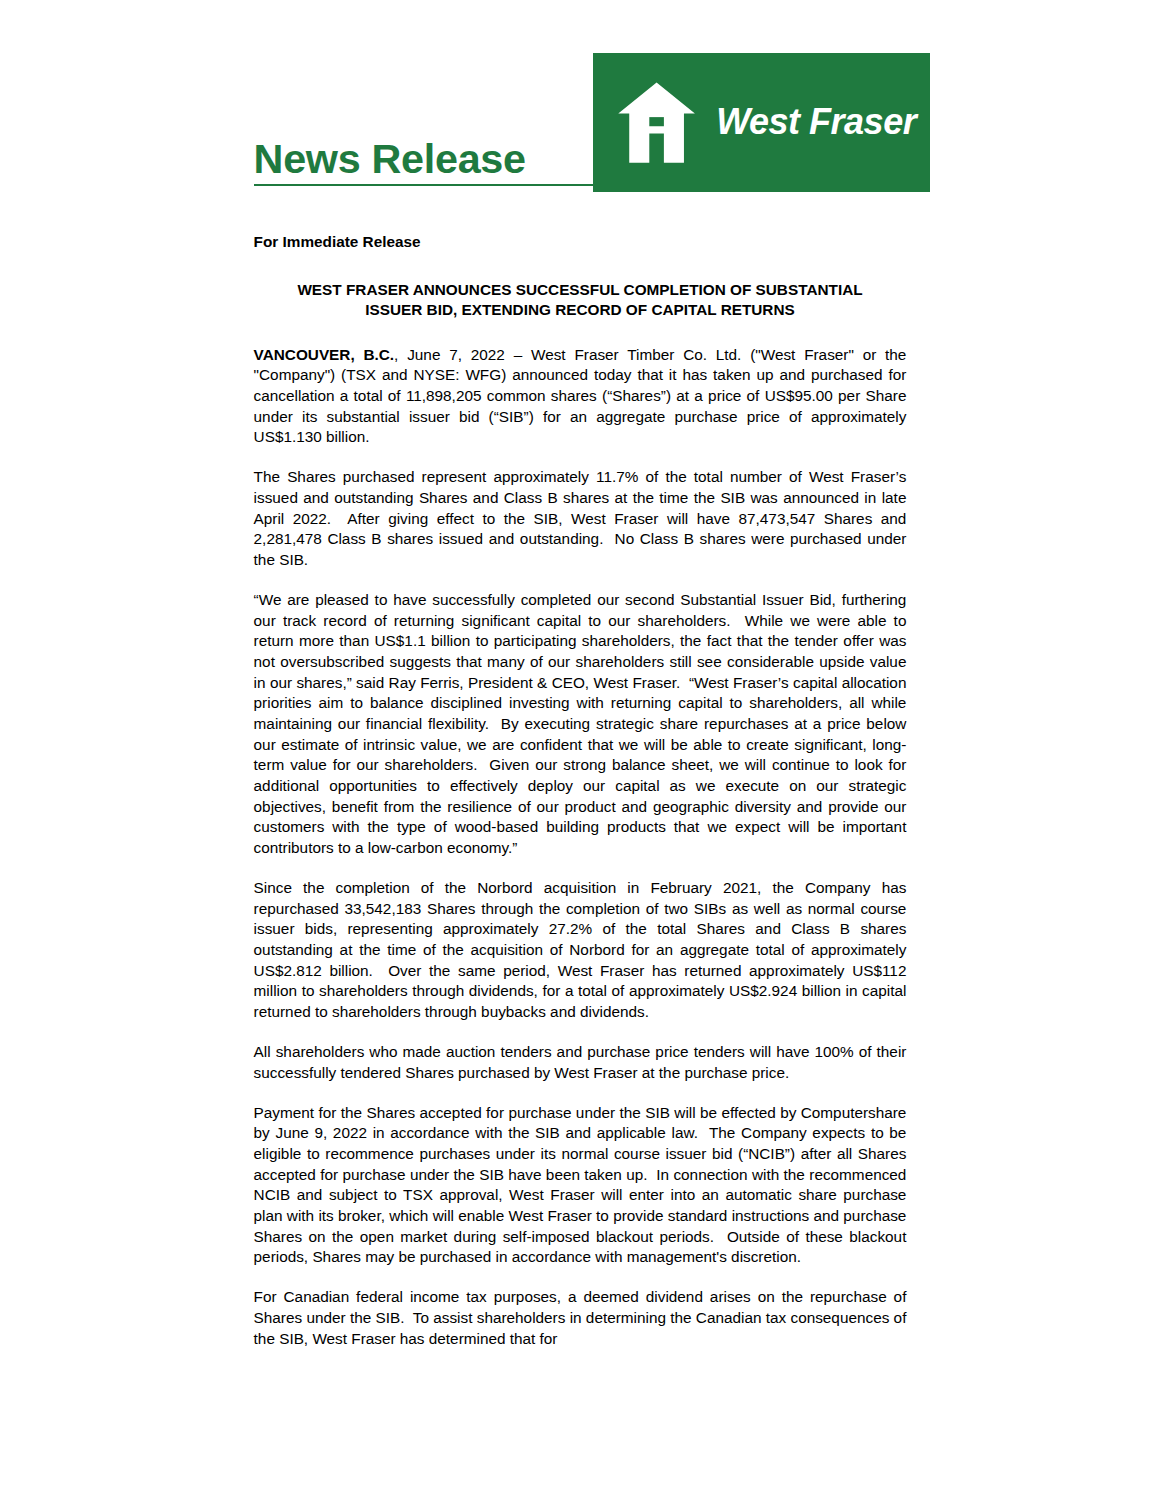News Release
West Fraser
For Immediate Release
WEST FRASER ANNOUNCES SUCCESSFUL COMPLETION OF SUBSTANTIAL ISSUER BID, EXTENDING RECORD OF CAPITAL RETURNS
VANCOUVER, B.C., June 7, 2022 – West Fraser Timber Co. Ltd. ("West Fraser" or the "Company") (TSX and NYSE: WFG) announced today that it has taken up and purchased for cancellation a total of 11,898,205 common shares (“Shares”) at a price of US$95.00 per Share under its substantial issuer bid (“SIB”) for an aggregate purchase price of approximately US$1.130 billion.
The Shares purchased represent approximately 11.7% of the total number of West Fraser’s issued and outstanding Shares and Class B shares at the time the SIB was announced in late April 2022. After giving effect to the SIB, West Fraser will have 87,473,547 Shares and 2,281,478 Class B shares issued and outstanding. No Class B shares were purchased under the SIB.
“We are pleased to have successfully completed our second Substantial Issuer Bid, furthering our track record of returning significant capital to our shareholders. While we were able to return more than US$1.1 billion to participating shareholders, the fact that the tender offer was not oversubscribed suggests that many of our shareholders still see considerable upside value in our shares,” said Ray Ferris, President & CEO, West Fraser. “West Fraser’s capital allocation priorities aim to balance disciplined investing with returning capital to shareholders, all while maintaining our financial flexibility. By executing strategic share repurchases at a price below our estimate of intrinsic value, we are confident that we will be able to create significant, long-term value for our shareholders. Given our strong balance sheet, we will continue to look for additional opportunities to effectively deploy our capital as we execute on our strategic objectives, benefit from the resilience of our product and geographic diversity and provide our customers with the type of wood-based building products that we expect will be important contributors to a low-carbon economy.”
Since the completion of the Norbord acquisition in February 2021, the Company has repurchased 33,542,183 Shares through the completion of two SIBs as well as normal course issuer bids, representing approximately 27.2% of the total Shares and Class B shares outstanding at the time of the acquisition of Norbord for an aggregate total of approximately US$2.812 billion. Over the same period, West Fraser has returned approximately US$112 million to shareholders through dividends, for a total of approximately US$2.924 billion in capital returned to shareholders through buybacks and dividends.
All shareholders who made auction tenders and purchase price tenders will have 100% of their successfully tendered Shares purchased by West Fraser at the purchase price.
Payment for the Shares accepted for purchase under the SIB will be effected by Computershare by June 9, 2022 in accordance with the SIB and applicable law. The Company expects to be eligible to recommence purchases under its normal course issuer bid (“NCIB”) after all Shares accepted for purchase under the SIB have been taken up. In connection with the recommenced NCIB and subject to TSX approval, West Fraser will enter into an automatic share purchase plan with its broker, which will enable West Fraser to provide standard instructions and purchase Shares on the open market during self-imposed blackout periods. Outside of these blackout periods, Shares may be purchased in accordance with management's discretion.
For Canadian federal income tax purposes, a deemed dividend arises on the repurchase of Shares under the SIB. To assist shareholders in determining the Canadian tax consequences of the SIB, West Fraser has determined that for